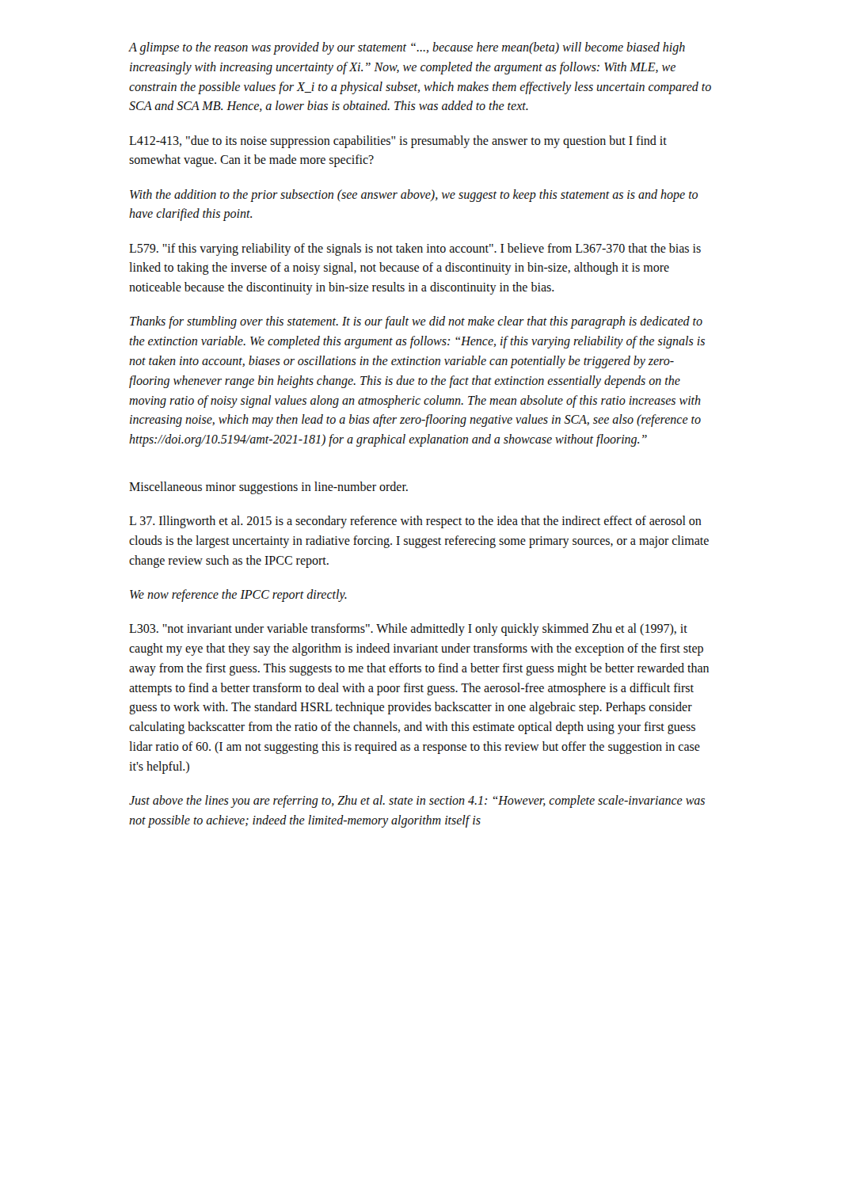A glimpse to the reason was provided by our statement “..., because here mean(beta) will become biased high increasingly with increasing uncertainty of Xi.” Now, we completed the argument as follows: With MLE, we constrain the possible values for X_i to a physical subset, which makes them effectively less uncertain compared to SCA and SCA MB. Hence, a lower bias is obtained. This was added to the text.
L412-413, "due to its noise suppression capabilities" is presumably the answer to my question but I find it somewhat vague. Can it be made more specific?
With the addition to the prior subsection (see answer above), we suggest to keep this statement as is and hope to have clarified this point.
L579. "if this varying reliability of the signals is not taken into account". I believe from L367-370 that the bias is linked to taking the inverse of a noisy signal, not because of a discontinuity in bin-size, although it is more noticeable because the discontinuity in bin-size results in a discontinuity in the bias.
Thanks for stumbling over this statement. It is our fault we did not make clear that this paragraph is dedicated to the extinction variable. We completed this argument as follows: “Hence, if this varying reliability of the signals is not taken into account, biases or oscillations in the extinction variable can potentially be triggered by zero-flooring whenever range bin heights change. This is due to the fact that extinction essentially depends on the moving ratio of noisy signal values along an atmospheric column. The mean absolute of this ratio increases with increasing noise, which may then lead to a bias after zero-flooring negative values in SCA, see also (reference to https://doi.org/10.5194/amt-2021-181) for a graphical explanation and a showcase without flooring.”
Miscellaneous minor suggestions in line-number order.
L 37. Illingworth et al. 2015 is a secondary reference with respect to the idea that the indirect effect of aerosol on clouds is the largest uncertainty in radiative forcing. I suggest referecing some primary sources, or a major climate change review such as the IPCC report.
We now reference the IPCC report directly.
L303. "not invariant under variable transforms". While admittedly I only quickly skimmed Zhu et al (1997), it caught my eye that they say the algorithm is indeed invariant under transforms with the exception of the first step away from the first guess. This suggests to me that efforts to find a better first guess might be better rewarded than attempts to find a better transform to deal with a poor first guess. The aerosol-free atmosphere is a difficult first guess to work with. The standard HSRL technique provides backscatter in one algebraic step. Perhaps consider calculating backscatter from the ratio of the channels, and with this estimate optical depth using your first guess lidar ratio of 60. (I am not suggesting this is required as a response to this review but offer the suggestion in case it's helpful.)
Just above the lines you are referring to, Zhu et al. state in section 4.1: “However, complete scale-invariance was not possible to achieve; indeed the limited-memory algorithm itself is